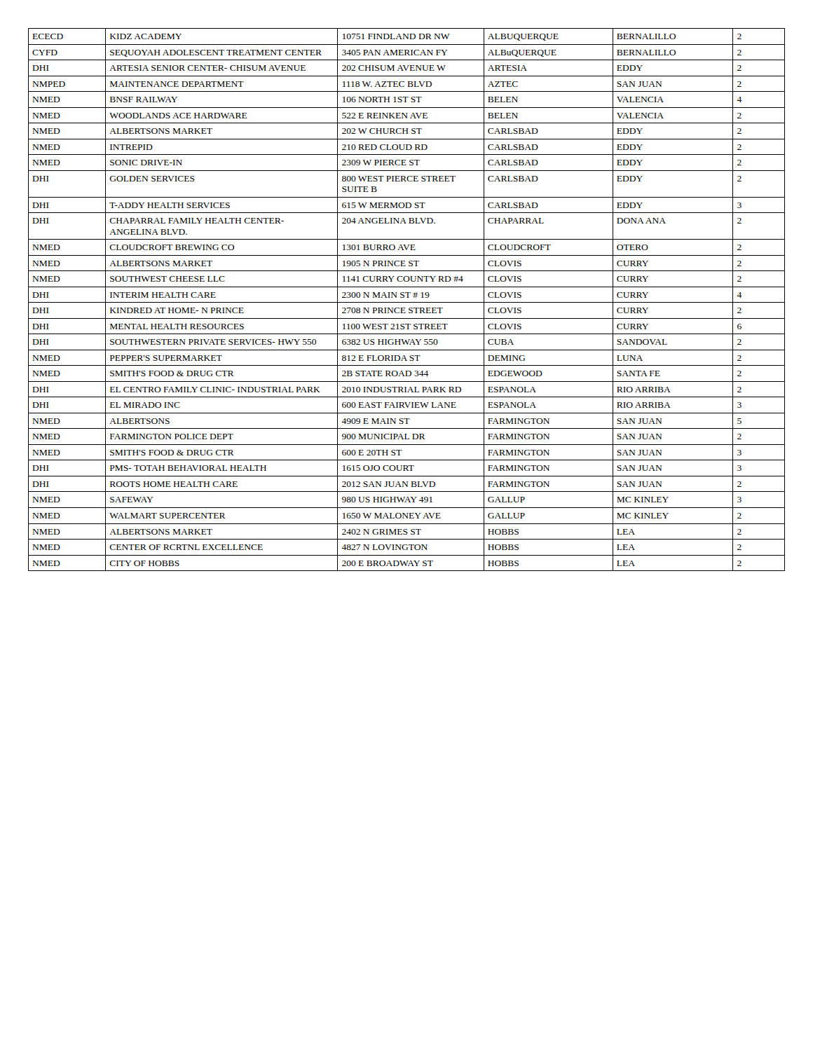| ECECD | KIDZ ACADEMY | 10751 FINDLAND DR NW | ALBUQUERQUE | BERNALILLO | 2 |
| CYFD | SEQUOYAH ADOLESCENT TREATMENT CENTER | 3405 PAN AMERICAN FY | ALBuQUERQUE | BERNALILLO | 2 |
| DHI | ARTESIA SENIOR CENTER- CHISUM AVENUE | 202 CHISUM AVENUE W | ARTESIA | EDDY | 2 |
| NMPED | MAINTENANCE DEPARTMENT | 1118 W. AZTEC BLVD | AZTEC | SAN JUAN | 2 |
| NMED | BNSF RAILWAY | 106 NORTH 1ST ST | BELEN | VALENCIA | 4 |
| NMED | WOODLANDS ACE HARDWARE | 522 E REINKEN AVE | BELEN | VALENCIA | 2 |
| NMED | ALBERTSONS MARKET | 202 W CHURCH ST | CARLSBAD | EDDY | 2 |
| NMED | INTREPID | 210 RED CLOUD RD | CARLSBAD | EDDY | 2 |
| NMED | SONIC DRIVE-IN | 2309 W PIERCE ST | CARLSBAD | EDDY | 2 |
| DHI | GOLDEN SERVICES | 800 WEST PIERCE STREET SUITE B | CARLSBAD | EDDY | 2 |
| DHI | T-ADDY HEALTH SERVICES | 615 W MERMOD ST | CARLSBAD | EDDY | 3 |
| DHI | CHAPARRAL FAMILY HEALTH CENTER- ANGELINA BLVD. | 204 ANGELINA BLVD. | CHAPARRAL | DONA ANA | 2 |
| NMED | CLOUDCROFT BREWING CO | 1301 BURRO AVE | CLOUDCROFT | OTERO | 2 |
| NMED | ALBERTSONS MARKET | 1905 N PRINCE ST | CLOVIS | CURRY | 2 |
| NMED | SOUTHWEST CHEESE LLC | 1141 CURRY COUNTY RD #4 | CLOVIS | CURRY | 2 |
| DHI | INTERIM HEALTH CARE | 2300 N MAIN ST # 19 | CLOVIS | CURRY | 4 |
| DHI | KINDRED AT HOME- N PRINCE | 2708 N PRINCE STREET | CLOVIS | CURRY | 2 |
| DHI | MENTAL HEALTH RESOURCES | 1100 WEST 21ST STREET | CLOVIS | CURRY | 6 |
| DHI | SOUTHWESTERN PRIVATE SERVICES- HWY 550 | 6382 US HIGHWAY 550 | CUBA | SANDOVAL | 2 |
| NMED | PEPPER'S SUPERMARKET | 812 E FLORIDA ST | DEMING | LUNA | 2 |
| NMED | SMITH'S FOOD & DRUG CTR | 2B STATE ROAD 344 | EDGEWOOD | SANTA FE | 2 |
| DHI | EL CENTRO FAMILY CLINIC- INDUSTRIAL PARK | 2010 INDUSTRIAL PARK RD | ESPANOLA | RIO ARRIBA | 2 |
| DHI | EL MIRADO INC | 600 EAST FAIRVIEW LANE | ESPANOLA | RIO ARRIBA | 3 |
| NMED | ALBERTSONS | 4909 E MAIN ST | FARMINGTON | SAN JUAN | 5 |
| NMED | FARMINGTON POLICE DEPT | 900 MUNICIPAL DR | FARMINGTON | SAN JUAN | 2 |
| NMED | SMITH'S FOOD & DRUG CTR | 600 E 20TH ST | FARMINGTON | SAN JUAN | 3 |
| DHI | PMS- TOTAH BEHAVIORAL HEALTH | 1615 OJO COURT | FARMINGTON | SAN JUAN | 3 |
| DHI | ROOTS HOME HEALTH CARE | 2012 SAN JUAN BLVD | FARMINGTON | SAN JUAN | 2 |
| NMED | SAFEWAY | 980 US HIGHWAY 491 | GALLUP | MC KINLEY | 3 |
| NMED | WALMART SUPERCENTER | 1650 W MALONEY AVE | GALLUP | MC KINLEY | 2 |
| NMED | ALBERTSONS MARKET | 2402 N GRIMES ST | HOBBS | LEA | 2 |
| NMED | CENTER OF RCRTNL EXCELLENCE | 4827 N LOVINGTON | HOBBS | LEA | 2 |
| NMED | CITY OF HOBBS | 200 E BROADWAY ST | HOBBS | LEA | 2 |